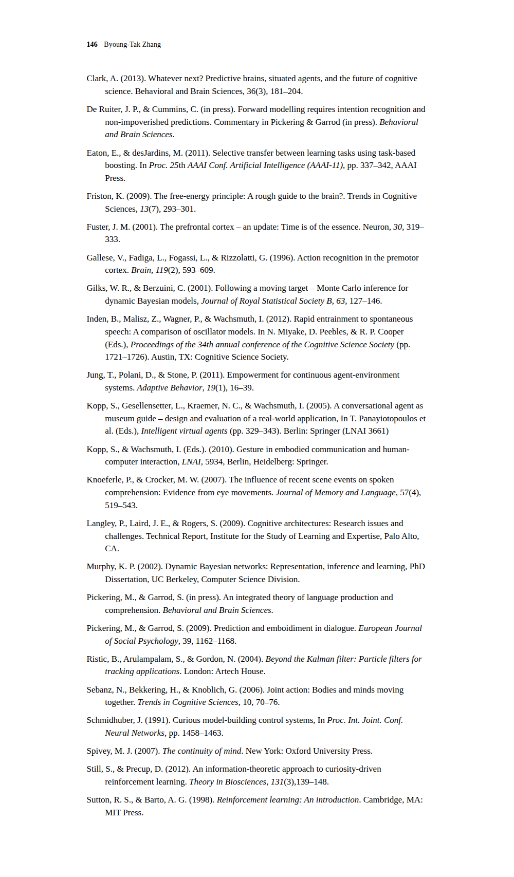146 Byoung-Tak Zhang
Clark, A. (2013). Whatever next? Predictive brains, situated agents, and the future of cognitive science. Behavioral and Brain Sciences, 36(3), 181–204.
De Ruiter, J. P., & Cummins, C. (in press). Forward modelling requires intention recognition and non-impoverished predictions. Commentary in Pickering & Garrod (in press). Behavioral and Brain Sciences.
Eaton, E., & desJardins, M. (2011). Selective transfer between learning tasks using task-based boosting. In Proc. 25th AAAI Conf. Artificial Intelligence (AAAI-11), pp. 337–342, AAAI Press.
Friston, K. (2009). The free-energy principle: A rough guide to the brain?. Trends in Cognitive Sciences, 13(7), 293–301.
Fuster, J. M. (2001). The prefrontal cortex – an update: Time is of the essence. Neuron, 30, 319–333.
Gallese, V., Fadiga, L., Fogassi, L., & Rizzolatti, G. (1996). Action recognition in the premotor cortex. Brain, 119(2), 593–609.
Gilks, W. R., & Berzuini, C. (2001). Following a moving target – Monte Carlo inference for dynamic Bayesian models, Journal of Royal Statistical Society B, 63, 127–146.
Inden, B., Malisz, Z., Wagner, P., & Wachsmuth, I. (2012). Rapid entrainment to spontaneous speech: A comparison of oscillator models. In N. Miyake, D. Peebles, & R. P. Cooper (Eds.), Proceedings of the 34th annual conference of the Cognitive Science Society (pp. 1721–1726). Austin, TX: Cognitive Science Society.
Jung, T., Polani, D., & Stone, P. (2011). Empowerment for continuous agent-environment systems. Adaptive Behavior, 19(1), 16–39.
Kopp, S., Gesellensetter, L., Kraemer, N. C., & Wachsmuth, I. (2005). A conversational agent as museum guide – design and evaluation of a real-world application, In T. Panayiotopoulos et al. (Eds.), Intelligent virtual agents (pp. 329–343). Berlin: Springer (LNAI 3661)
Kopp, S., & Wachsmuth, I. (Eds.). (2010). Gesture in embodied communication and human-computer interaction, LNAI, 5934, Berlin, Heidelberg: Springer.
Knoeferle, P., & Crocker, M. W. (2007). The influence of recent scene events on spoken comprehension: Evidence from eye movements. Journal of Memory and Language, 57(4), 519–543.
Langley, P., Laird, J. E., & Rogers, S. (2009). Cognitive architectures: Research issues and challenges. Technical Report, Institute for the Study of Learning and Expertise, Palo Alto, CA.
Murphy, K. P. (2002). Dynamic Bayesian networks: Representation, inference and learning, PhD Dissertation, UC Berkeley, Computer Science Division.
Pickering, M., & Garrod, S. (in press). An integrated theory of language production and comprehension. Behavioral and Brain Sciences.
Pickering, M., & Garrod, S. (2009). Prediction and emboidiment in dialogue. European Journal of Social Psychology, 39, 1162–1168.
Ristic, B., Arulampalam, S., & Gordon, N. (2004). Beyond the Kalman filter: Particle filters for tracking applications. London: Artech House.
Sebanz, N., Bekkering, H., & Knoblich, G. (2006). Joint action: Bodies and minds moving together. Trends in Cognitive Sciences, 10, 70–76.
Schmidhuber, J. (1991). Curious model-building control systems, In Proc. Int. Joint. Conf. Neural Networks, pp. 1458–1463.
Spivey, M. J. (2007). The continuity of mind. New York: Oxford University Press.
Still, S., & Precup, D. (2012). An information-theoretic approach to curiosity-driven reinforcement learning. Theory in Biosciences, 131(3),139–148.
Sutton, R. S., & Barto, A. G. (1998). Reinforcement learning: An introduction. Cambridge, MA: MIT Press.